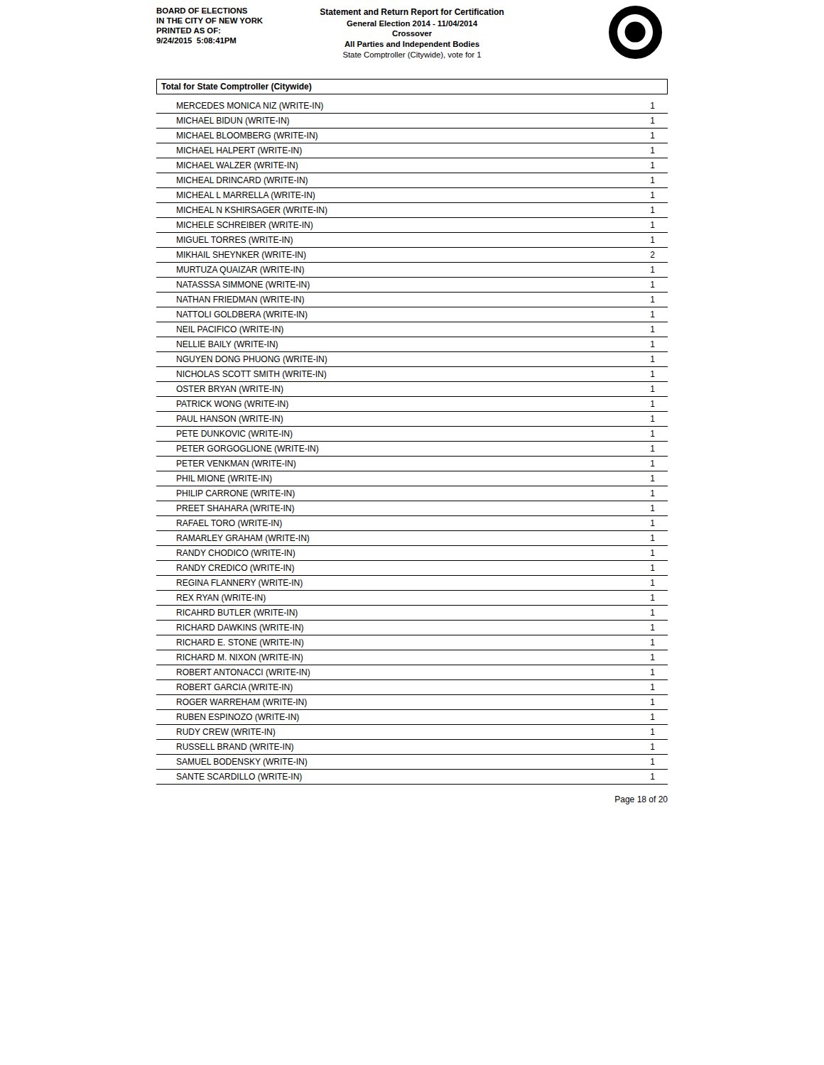BOARD OF ELECTIONS
IN THE CITY OF NEW YORK
PRINTED AS OF:
9/24/2015 5:08:41PM
Statement and Return Report for Certification
General Election 2014 - 11/04/2014
Crossover
All Parties and Independent Bodies
State Comptroller (Citywide), vote for 1
Total for State Comptroller (Citywide)
| MERCEDES MONICA NIZ (WRITE-IN) | 1 |
| MICHAEL BIDUN (WRITE-IN) | 1 |
| MICHAEL BLOOMBERG (WRITE-IN) | 1 |
| MICHAEL HALPERT (WRITE-IN) | 1 |
| MICHAEL WALZER (WRITE-IN) | 1 |
| MICHEAL DRINCARD (WRITE-IN) | 1 |
| MICHEAL L MARRELLA (WRITE-IN) | 1 |
| MICHEAL N KSHIRSAGER (WRITE-IN) | 1 |
| MICHELE SCHREIBER (WRITE-IN) | 1 |
| MIGUEL TORRES (WRITE-IN) | 1 |
| MIKHAIL SHEYNKER (WRITE-IN) | 2 |
| MURTUZA QUAIZAR (WRITE-IN) | 1 |
| NATASSSA SIMMONE (WRITE-IN) | 1 |
| NATHAN FRIEDMAN (WRITE-IN) | 1 |
| NATTOLI GOLDBERA (WRITE-IN) | 1 |
| NEIL PACIFICO (WRITE-IN) | 1 |
| NELLIE BAILY (WRITE-IN) | 1 |
| NGUYEN DONG PHUONG (WRITE-IN) | 1 |
| NICHOLAS SCOTT SMITH (WRITE-IN) | 1 |
| OSTER BRYAN (WRITE-IN) | 1 |
| PATRICK WONG (WRITE-IN) | 1 |
| PAUL HANSON (WRITE-IN) | 1 |
| PETE DUNKOVIC (WRITE-IN) | 1 |
| PETER GORGOGLIONE (WRITE-IN) | 1 |
| PETER VENKMAN (WRITE-IN) | 1 |
| PHIL MIONE (WRITE-IN) | 1 |
| PHILIP CARRONE (WRITE-IN) | 1 |
| PREET SHAHARA (WRITE-IN) | 1 |
| RAFAEL TORO (WRITE-IN) | 1 |
| RAMARLEY GRAHAM (WRITE-IN) | 1 |
| RANDY CHODICO (WRITE-IN) | 1 |
| RANDY CREDICO (WRITE-IN) | 1 |
| REGINA FLANNERY (WRITE-IN) | 1 |
| REX RYAN (WRITE-IN) | 1 |
| RICAHRD BUTLER (WRITE-IN) | 1 |
| RICHARD DAWKINS (WRITE-IN) | 1 |
| RICHARD E. STONE (WRITE-IN) | 1 |
| RICHARD M. NIXON (WRITE-IN) | 1 |
| ROBERT ANTONACCI (WRITE-IN) | 1 |
| ROBERT GARCIA (WRITE-IN) | 1 |
| ROGER WARREHAM (WRITE-IN) | 1 |
| RUBEN ESPINOZO (WRITE-IN) | 1 |
| RUDY CREW (WRITE-IN) | 1 |
| RUSSELL BRAND (WRITE-IN) | 1 |
| SAMUEL BODENSKY (WRITE-IN) | 1 |
| SANTE SCARDILLO (WRITE-IN) | 1 |
Page 18 of 20